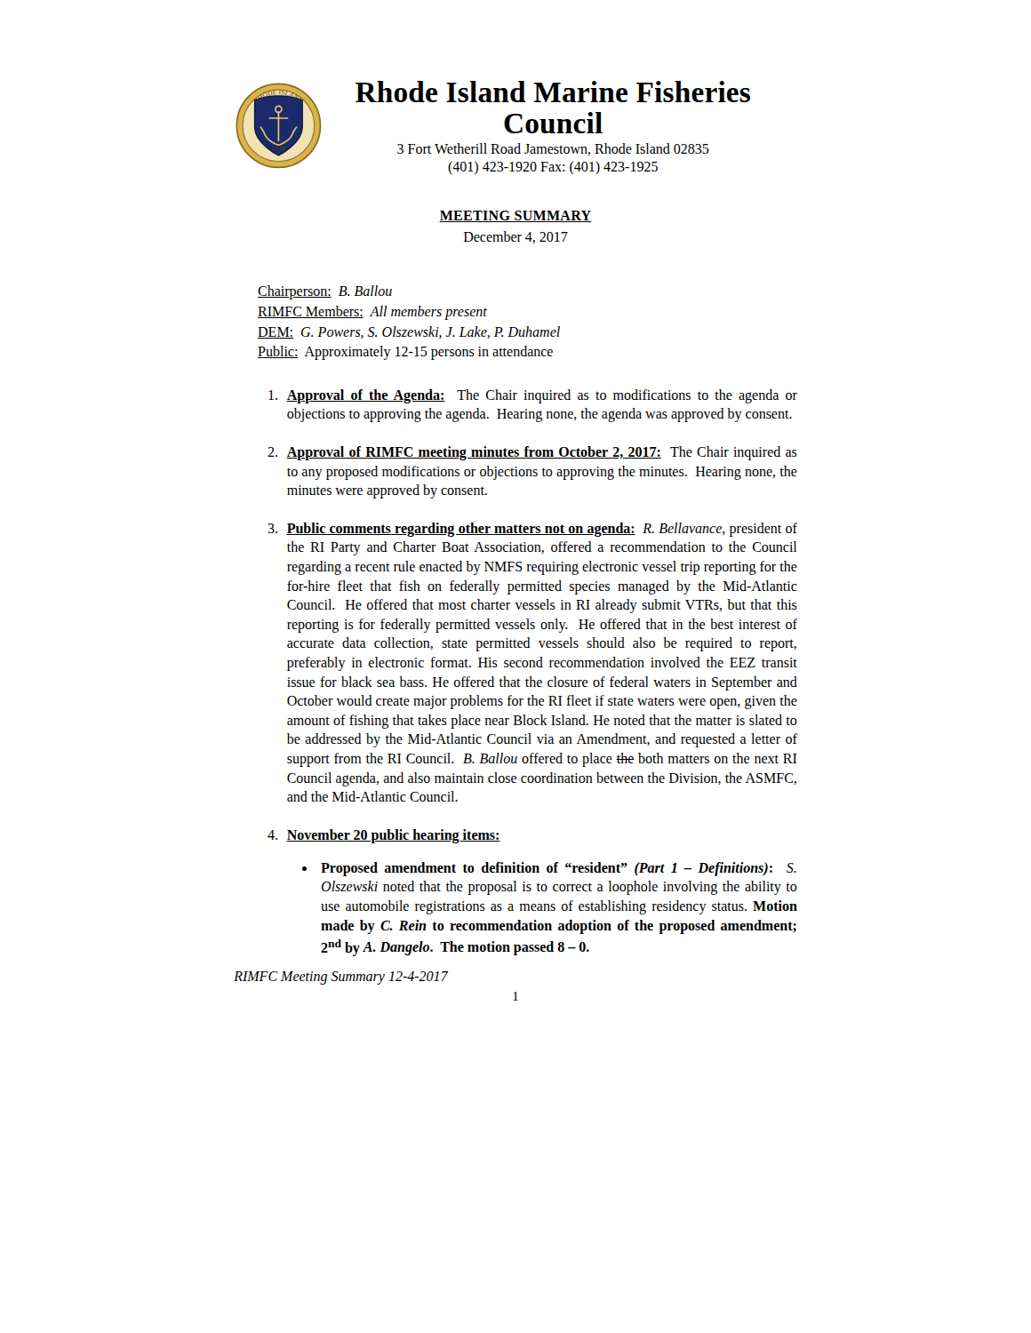RHODE ISLAND HOPE
Rhode Island Marine Fisheries Council
3 Fort Wetherill Road Jamestown, Rhode Island 02835
(401) 423-1920 Fax: (401) 423-1925
MEETING SUMMARY
December 4, 2017
Chairperson: B. Ballou
RIMFC Members: All members present
DEM: G. Powers, S. Olszewski, J. Lake, P. Duhamel
Public: Approximately 12-15 persons in attendance
Approval of the Agenda: The Chair inquired as to modifications to the agenda or objections to approving the agenda. Hearing none, the agenda was approved by consent.
Approval of RIMFC meeting minutes from October 2, 2017: The Chair inquired as to any proposed modifications or objections to approving the minutes. Hearing none, the minutes were approved by consent.
Public comments regarding other matters not on agenda: R. Bellavance, president of the RI Party and Charter Boat Association, offered a recommendation to the Council regarding a recent rule enacted by NMFS requiring electronic vessel trip reporting for the for-hire fleet that fish on federally permitted species managed by the Mid-Atlantic Council. He offered that most charter vessels in RI already submit VTRs, but that this reporting is for federally permitted vessels only. He offered that in the best interest of accurate data collection, state permitted vessels should also be required to report, preferably in electronic format. His second recommendation involved the EEZ transit issue for black sea bass. He offered that the closure of federal waters in September and October would create major problems for the RI fleet if state waters were open, given the amount of fishing that takes place near Block Island. He noted that the matter is slated to be addressed by the Mid-Atlantic Council via an Amendment, and requested a letter of support from the RI Council. B. Ballou offered to place the both matters on the next RI Council agenda, and also maintain close coordination between the Division, the ASMFC, and the Mid-Atlantic Council.
November 20 public hearing items:
Proposed amendment to definition of “resident” (Part 1 – Definitions): S. Olszewski noted that the proposal is to correct a loophole involving the ability to use automobile registrations as a means of establishing residency status. Motion made by C. Rein to recommendation adoption of the proposed amendment; 2nd by A. Dangelo. The motion passed 8 – 0.
RIMFC Meeting Summary 12-4-2017
1